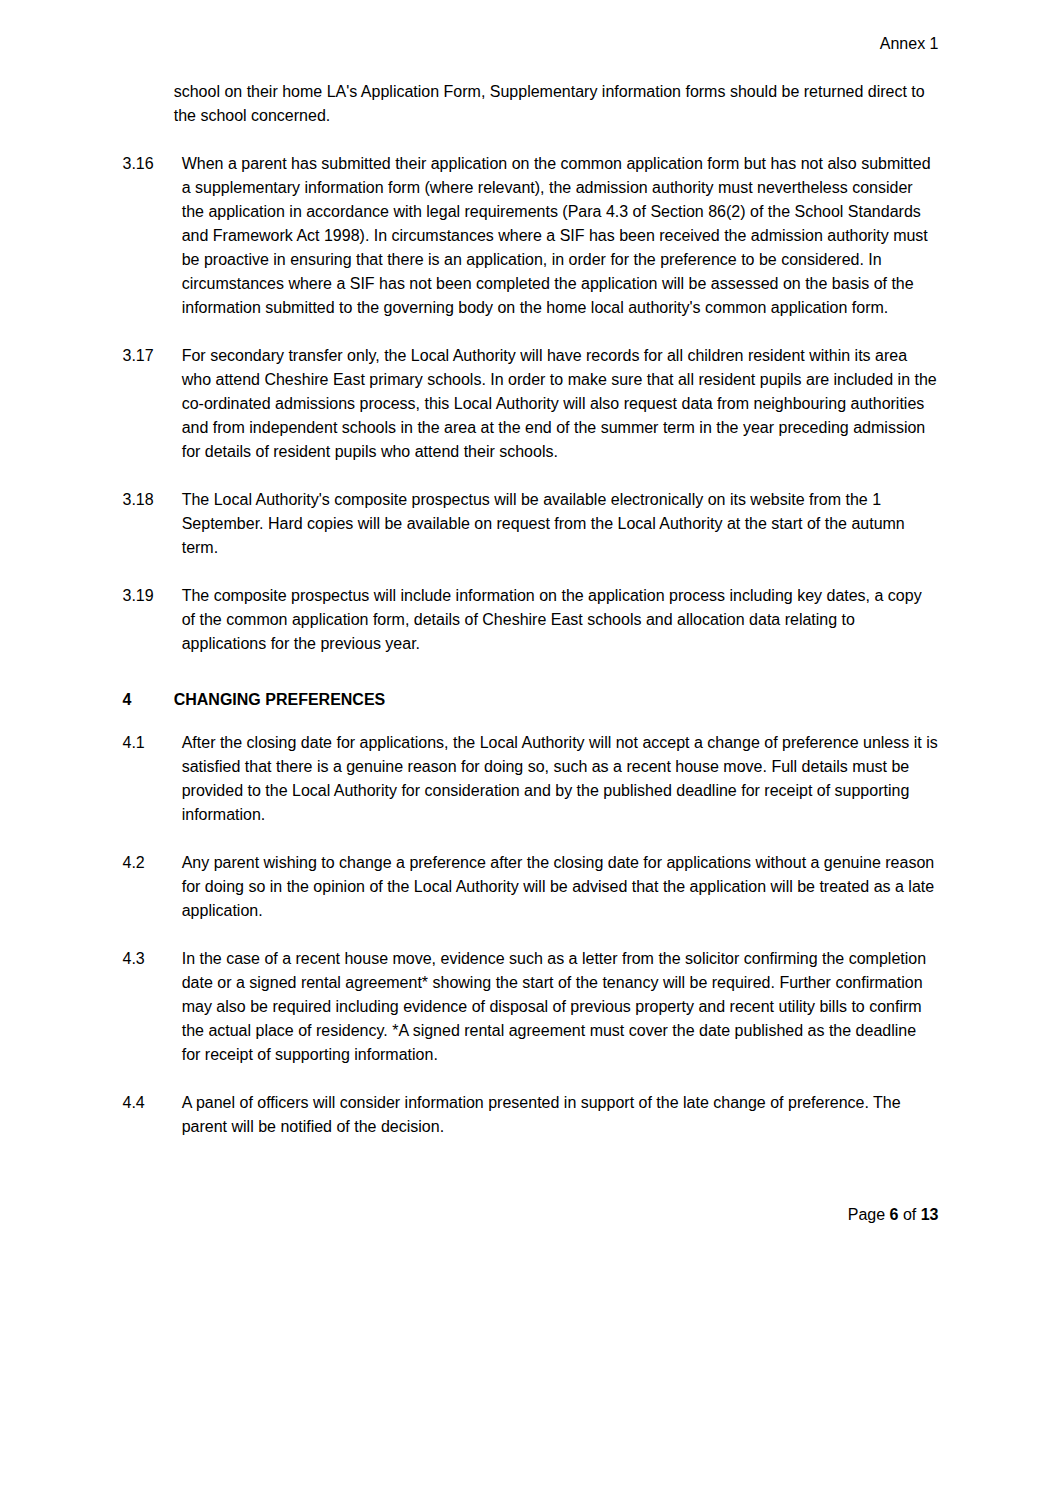Annex 1
school on their home LA's Application Form, Supplementary information forms should be returned direct to the school concerned.
3.16
When a parent has submitted their application on the common application form but has not also submitted a supplementary information form (where relevant), the admission authority must nevertheless consider the application in accordance with legal requirements (Para 4.3 of Section 86(2) of the School Standards and Framework Act 1998). In circumstances where a SIF has been received the admission authority must be proactive in ensuring that there is an application, in order for the preference to be considered. In circumstances where a SIF has not been completed the application will be assessed on the basis of the information submitted to the governing body on the home local authority's common application form.
3.17
For secondary transfer only, the Local Authority will have records for all children resident within its area who attend Cheshire East primary schools. In order to make sure that all resident pupils are included in the co-ordinated admissions process, this Local Authority will also request data from neighbouring authorities and from independent schools in the area at the end of the summer term in the year preceding admission for details of resident pupils who attend their schools.
3.18
The Local Authority's composite prospectus will be available electronically on its website from the 1 September. Hard copies will be available on request from the Local Authority at the start of the autumn term.
3.19
The composite prospectus will include information on the application process including key dates, a copy of the common application form, details of Cheshire East schools and allocation data relating to applications for the previous year.
4 CHANGING PREFERENCES
4.1
After the closing date for applications, the Local Authority will not accept a change of preference unless it is satisfied that there is a genuine reason for doing so, such as a recent house move. Full details must be provided to the Local Authority for consideration and by the published deadline for receipt of supporting information.
4.2
Any parent wishing to change a preference after the closing date for applications without a genuine reason for doing so in the opinion of the Local Authority will be advised that the application will be treated as a late application.
4.3
In the case of a recent house move, evidence such as a letter from the solicitor confirming the completion date or a signed rental agreement* showing the start of the tenancy will be required. Further confirmation may also be required including evidence of disposal of previous property and recent utility bills to confirm the actual place of residency. *A signed rental agreement must cover the date published as the deadline for receipt of supporting information.
4.4
A panel of officers will consider information presented in support of the late change of preference. The parent will be notified of the decision.
Page 6 of 13